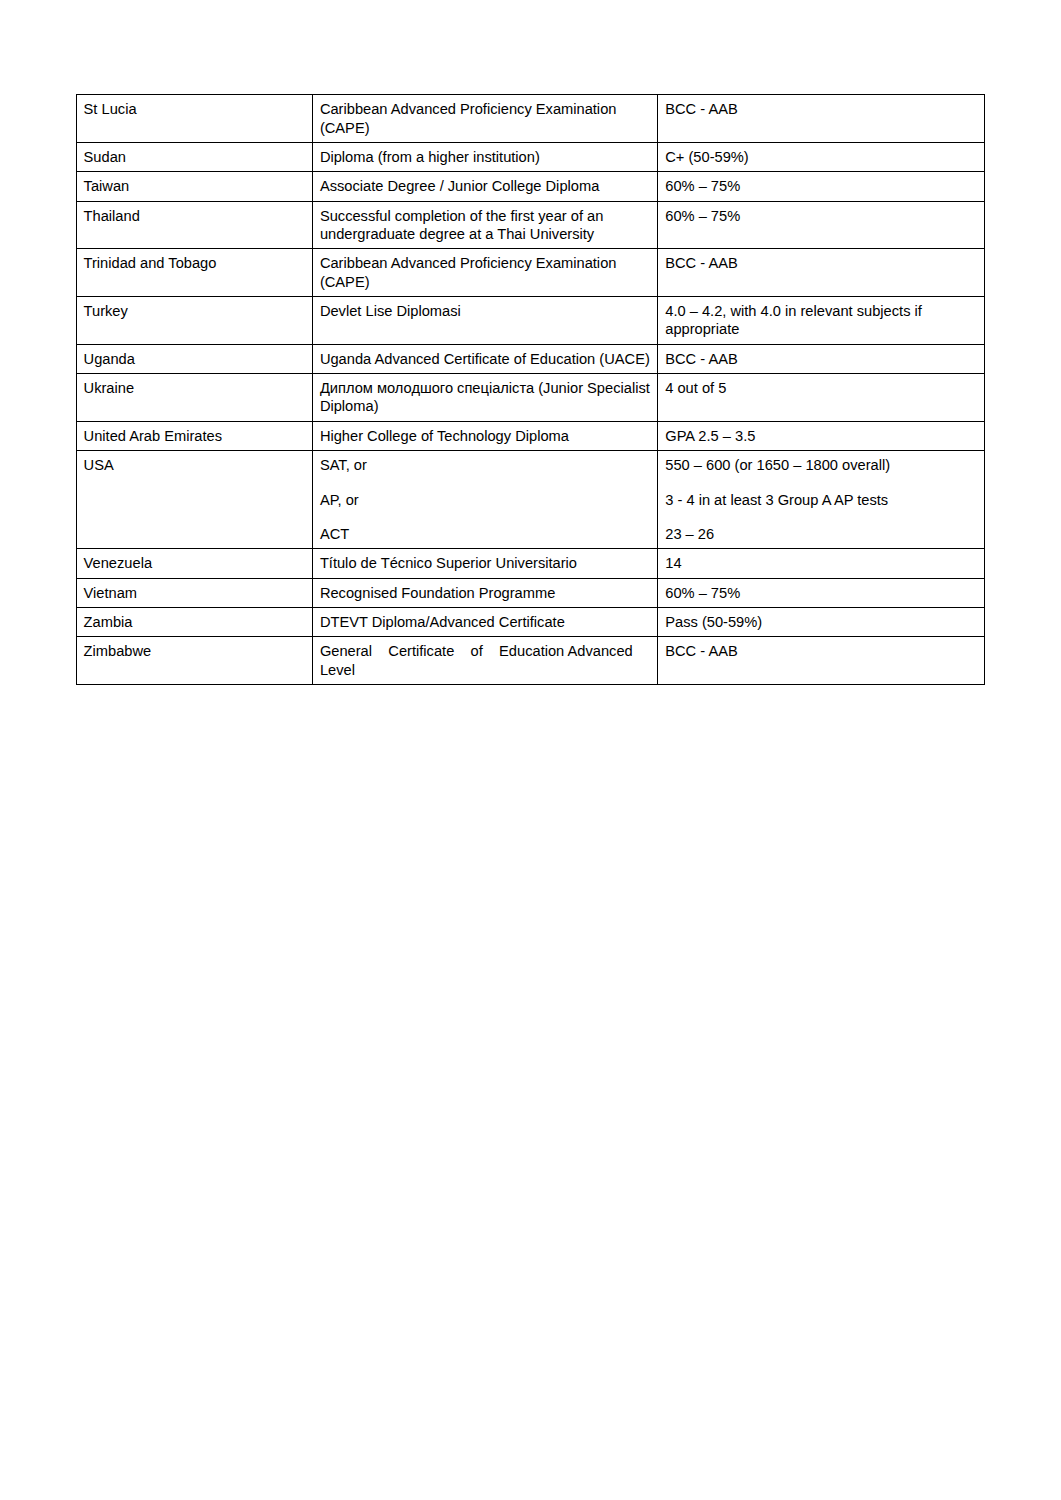| St Lucia | Caribbean Advanced Proficiency Examination (CAPE) | BCC - AAB |
| Sudan | Diploma (from a higher institution) | C+ (50-59%) |
| Taiwan | Associate Degree / Junior College Diploma | 60% – 75% |
| Thailand | Successful completion of the first year of an undergraduate degree at a Thai University | 60% – 75% |
| Trinidad and Tobago | Caribbean Advanced Proficiency Examination (CAPE) | BCC - AAB |
| Turkey | Devlet Lise Diplomasi | 4.0 – 4.2, with 4.0 in relevant subjects if appropriate |
| Uganda | Uganda Advanced Certificate of Education (UACE) | BCC - AAB |
| Ukraine | Диплом молодшого спеціаліста (Junior Specialist Diploma) | 4 out of 5 |
| United Arab Emirates | Higher College of Technology Diploma | GPA 2.5 – 3.5 |
| USA | SAT, or AP, or ACT | 550 – 600 (or 1650 – 1800 overall) 3 - 4 in at least 3 Group A AP tests 23 – 26 |
| Venezuela | Título de Técnico Superior Universitario | 14 |
| Vietnam | Recognised Foundation Programme | 60% – 75% |
| Zambia | DTEVT Diploma/Advanced Certificate | Pass (50-59%) |
| Zimbabwe | General Certificate of Education Advanced Level | BCC - AAB |